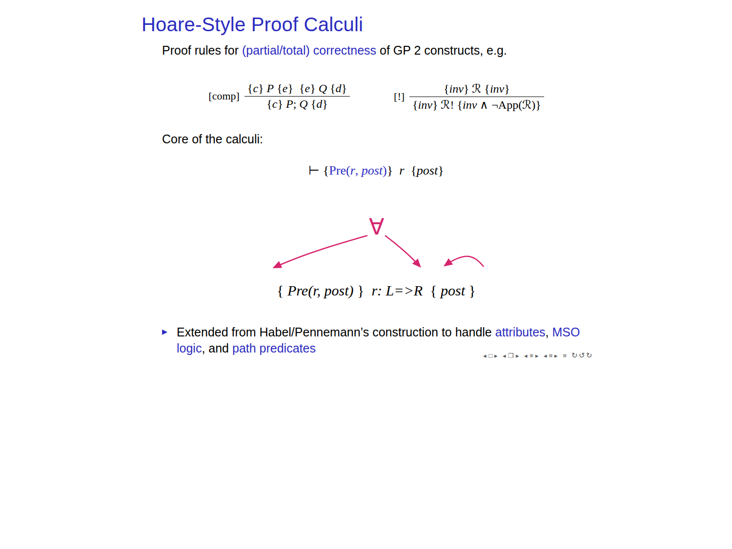Hoare-Style Proof Calculi
Proof rules for (partial/total) correctness of GP 2 constructs, e.g.
[comp] {c} P {e} {e} Q {d} {c} P; Q {d}
[!] {inv} ℛ {inv} {inv} ℛ! {inv ∧ ¬App(ℛ)}
Core of the calculi:
⊢ {Pre(r, post)} r {post}
∀
{ Pre(r, post) } r: L=>R { post }
Extended from Habel/Pennemann’s construction to handle attributes, MSO logic, and path predicates
◂□▸ ◂❐▸ ◂≡▸ ◂≡▸ ≡ ↻↺↻